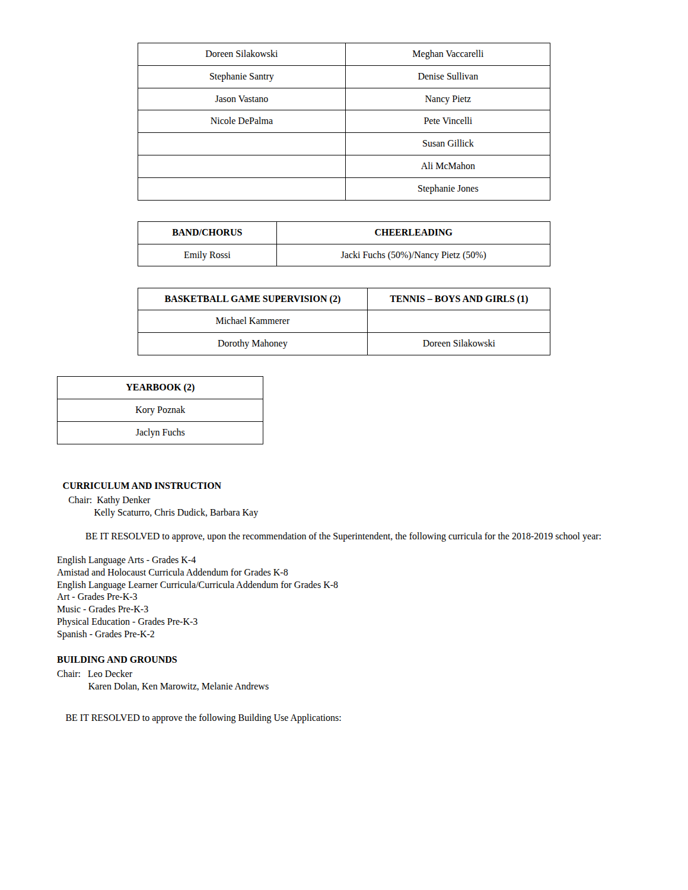| Doreen Silakowski | Meghan Vaccarelli |
| Stephanie Santry | Denise Sullivan |
| Jason Vastano | Nancy Pietz |
| Nicole DePalma | Pete Vincelli |
| | Susan Gillick |
| | Ali McMahon |
| | Stephanie Jones |
| BAND/CHORUS | CHEERLEADING |
| --- | --- |
| Emily Rossi | Jacki Fuchs (50%)/Nancy Pietz (50%) |
| BASKETBALL GAME SUPERVISION (2) | TENNIS – BOYS AND GIRLS (1) |
| --- | --- |
| Michael Kammerer | |
| Dorothy Mahoney | Doreen Silakowski |
| YEARBOOK (2) |
| --- |
| Kory Poznak |
| Jaclyn Fuchs |
CURRICULUM AND INSTRUCTION
Chair: Kathy Denker
Kelly Scaturro, Chris Dudick, Barbara Kay
BE IT RESOLVED to approve, upon the recommendation of the Superintendent, the following curricula for the 2018-2019 school year:
English Language Arts - Grades K-4
Amistad and Holocaust Curricula Addendum for Grades K-8
English Language Learner Curricula/Curricula Addendum for Grades K-8
Art - Grades Pre-K-3
Music - Grades Pre-K-3
Physical Education - Grades Pre-K-3
Spanish - Grades Pre-K-2
BUILDING AND GROUNDS
Chair: Leo Decker
Karen Dolan, Ken Marowitz, Melanie Andrews
BE IT RESOLVED to approve the following Building Use Applications: